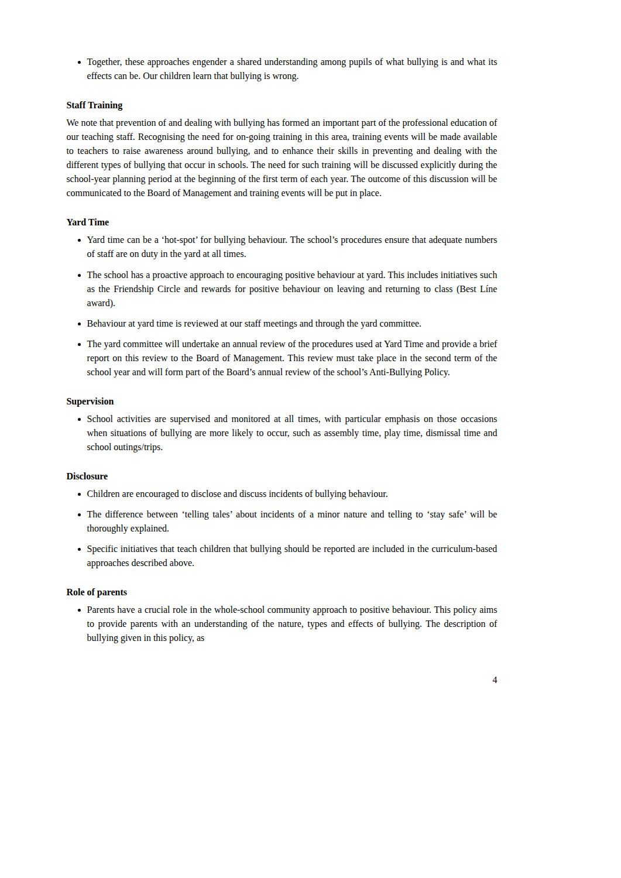Together, these approaches engender a shared understanding among pupils of what bullying is and what its effects can be. Our children learn that bullying is wrong.
Staff Training
We note that prevention of and dealing with bullying has formed an important part of the professional education of our teaching staff. Recognising the need for on-going training in this area, training events will be made available to teachers to raise awareness around bullying, and to enhance their skills in preventing and dealing with the different types of bullying that occur in schools. The need for such training will be discussed explicitly during the school-year planning period at the beginning of the first term of each year. The outcome of this discussion will be communicated to the Board of Management and training events will be put in place.
Yard Time
Yard time can be a ‘hot-spot’ for bullying behaviour. The school’s procedures ensure that adequate numbers of staff are on duty in the yard at all times.
The school has a proactive approach to encouraging positive behaviour at yard. This includes initiatives such as the Friendship Circle and rewards for positive behaviour on leaving and returning to class (Best Líne award).
Behaviour at yard time is reviewed at our staff meetings and through the yard committee.
The yard committee will undertake an annual review of the procedures used at Yard Time and provide a brief report on this review to the Board of Management. This review must take place in the second term of the school year and will form part of the Board’s annual review of the school’s Anti-Bullying Policy.
Supervision
School activities are supervised and monitored at all times, with particular emphasis on those occasions when situations of bullying are more likely to occur, such as assembly time, play time, dismissal time and school outings/trips.
Disclosure
Children are encouraged to disclose and discuss incidents of bullying behaviour.
The difference between ‘telling tales’ about incidents of a minor nature and telling to ‘stay safe’ will be thoroughly explained.
Specific initiatives that teach children that bullying should be reported are included in the curriculum-based approaches described above.
Role of parents
Parents have a crucial role in the whole-school community approach to positive behaviour. This policy aims to provide parents with an understanding of the nature, types and effects of bullying. The description of bullying given in this policy, as
4